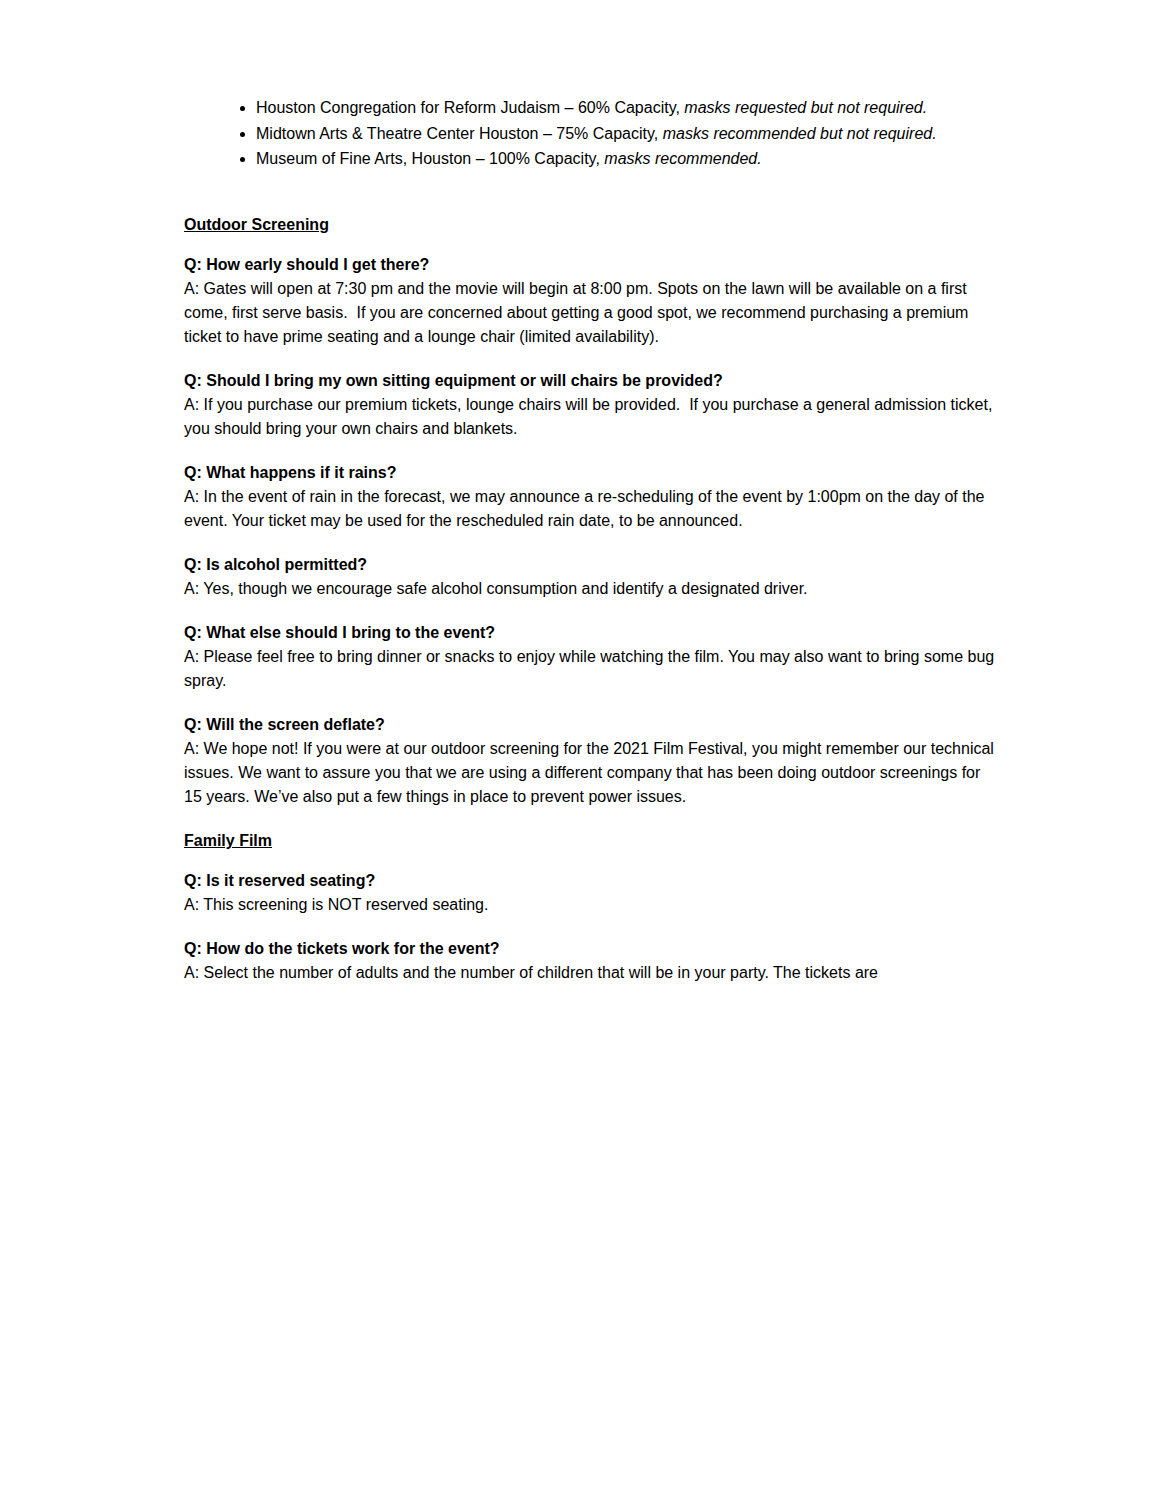Houston Congregation for Reform Judaism – 60% Capacity, masks requested but not required.
Midtown Arts & Theatre Center Houston – 75% Capacity, masks recommended but not required.
Museum of Fine Arts, Houston – 100% Capacity, masks recommended.
Outdoor Screening
Q: How early should I get there?
A: Gates will open at 7:30 pm and the movie will begin at 8:00 pm. Spots on the lawn will be available on a first come, first serve basis. If you are concerned about getting a good spot, we recommend purchasing a premium ticket to have prime seating and a lounge chair (limited availability).
Q: Should I bring my own sitting equipment or will chairs be provided?
A: If you purchase our premium tickets, lounge chairs will be provided. If you purchase a general admission ticket, you should bring your own chairs and blankets.
Q: What happens if it rains?
A: In the event of rain in the forecast, we may announce a re-scheduling of the event by 1:00pm on the day of the event. Your ticket may be used for the rescheduled rain date, to be announced.
Q: Is alcohol permitted?
A: Yes, though we encourage safe alcohol consumption and identify a designated driver.
Q: What else should I bring to the event?
A: Please feel free to bring dinner or snacks to enjoy while watching the film. You may also want to bring some bug spray.
Q: Will the screen deflate?
A: We hope not! If you were at our outdoor screening for the 2021 Film Festival, you might remember our technical issues. We want to assure you that we are using a different company that has been doing outdoor screenings for 15 years. We’ve also put a few things in place to prevent power issues.
Family Film
Q: Is it reserved seating?
A: This screening is NOT reserved seating.
Q: How do the tickets work for the event?
A: Select the number of adults and the number of children that will be in your party. The tickets are